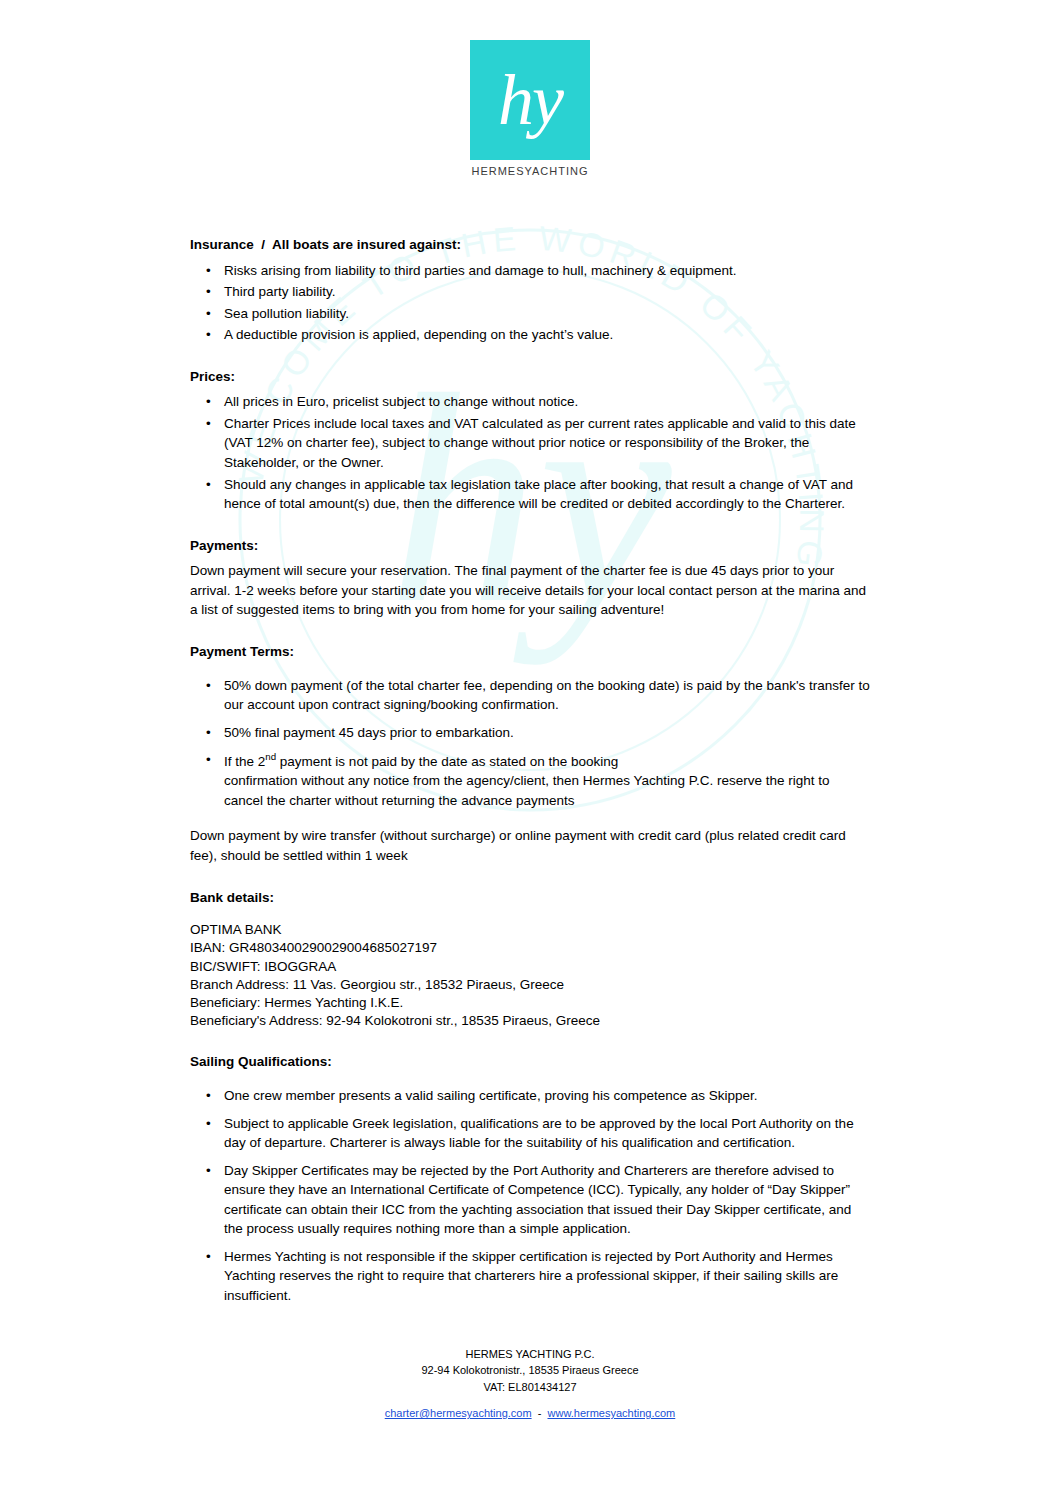WE COME TO THE WORLD OF YACHTING hy
hy
HERMESYACHTING
Insurance / All boats are insured against:
Risks arising from liability to third parties and damage to hull, machinery & equipment.
Third party liability.
Sea pollution liability.
A deductible provision is applied, depending on the yacht’s value.
Prices:
All prices in Euro, pricelist subject to change without notice.
Charter Prices include local taxes and VAT calculated as per current rates applicable and valid to this date (VAT 12% on charter fee), subject to change without prior notice or responsibility of the Broker, the Stakeholder, or the Owner.
Should any changes in applicable tax legislation take place after booking, that result a change of VAT and hence of total amount(s) due, then the difference will be credited or debited accordingly to the Charterer.
Payments:
Down payment will secure your reservation. The final payment of the charter fee is due 45 days prior to your arrival. 1-2 weeks before your starting date you will receive details for your local contact person at the marina and a list of suggested items to bring with you from home for your sailing adventure!
Payment Terms:
50% down payment (of the total charter fee, depending on the booking date) is paid by the bank's transfer to our account upon contract signing/booking confirmation.
50% final payment 45 days prior to embarkation.
If the 2nd payment is not paid by the date as stated on the booking
confirmation without any notice from the agency/client, then Hermes Yachting P.C. reserve the right to cancel the charter without returning the advance payments
Down payment by wire transfer (without surcharge) or online payment with credit card (plus related credit card fee), should be settled within 1 week
Bank details:
OPTIMA BANK
IBAN: GR4803400290029004685027197
BIC/SWIFT: IBOGGRAA
Branch Address: 11 Vas. Georgiou str., 18532 Piraeus, Greece
Beneficiary: Hermes Yachting I.K.E.
Beneficiary's Address: 92-94 Kolokotroni str., 18535 Piraeus, Greece
Sailing Qualifications:
One crew member presents a valid sailing certificate, proving his competence as Skipper.
Subject to applicable Greek legislation, qualifications are to be approved by the local Port Authority on the day of departure. Charterer is always liable for the suitability of his qualification and certification.
Day Skipper Certificates may be rejected by the Port Authority and Charterers are therefore advised to ensure they have an International Certificate of Competence (ICC). Typically, any holder of “Day Skipper” certificate can obtain their ICC from the yachting association that issued their Day Skipper certificate, and the process usually requires nothing more than a simple application.
Hermes Yachting is not responsible if the skipper certification is rejected by Port Authority and Hermes Yachting reserves the right to require that charterers hire a professional skipper, if their sailing skills are insufficient.
HERMES YACHTING P.C.
92-94 Kolokotronistr., 18535 Piraeus Greece
VAT: EL801434127
charter@hermesyachting.com - www.hermesyachting.com